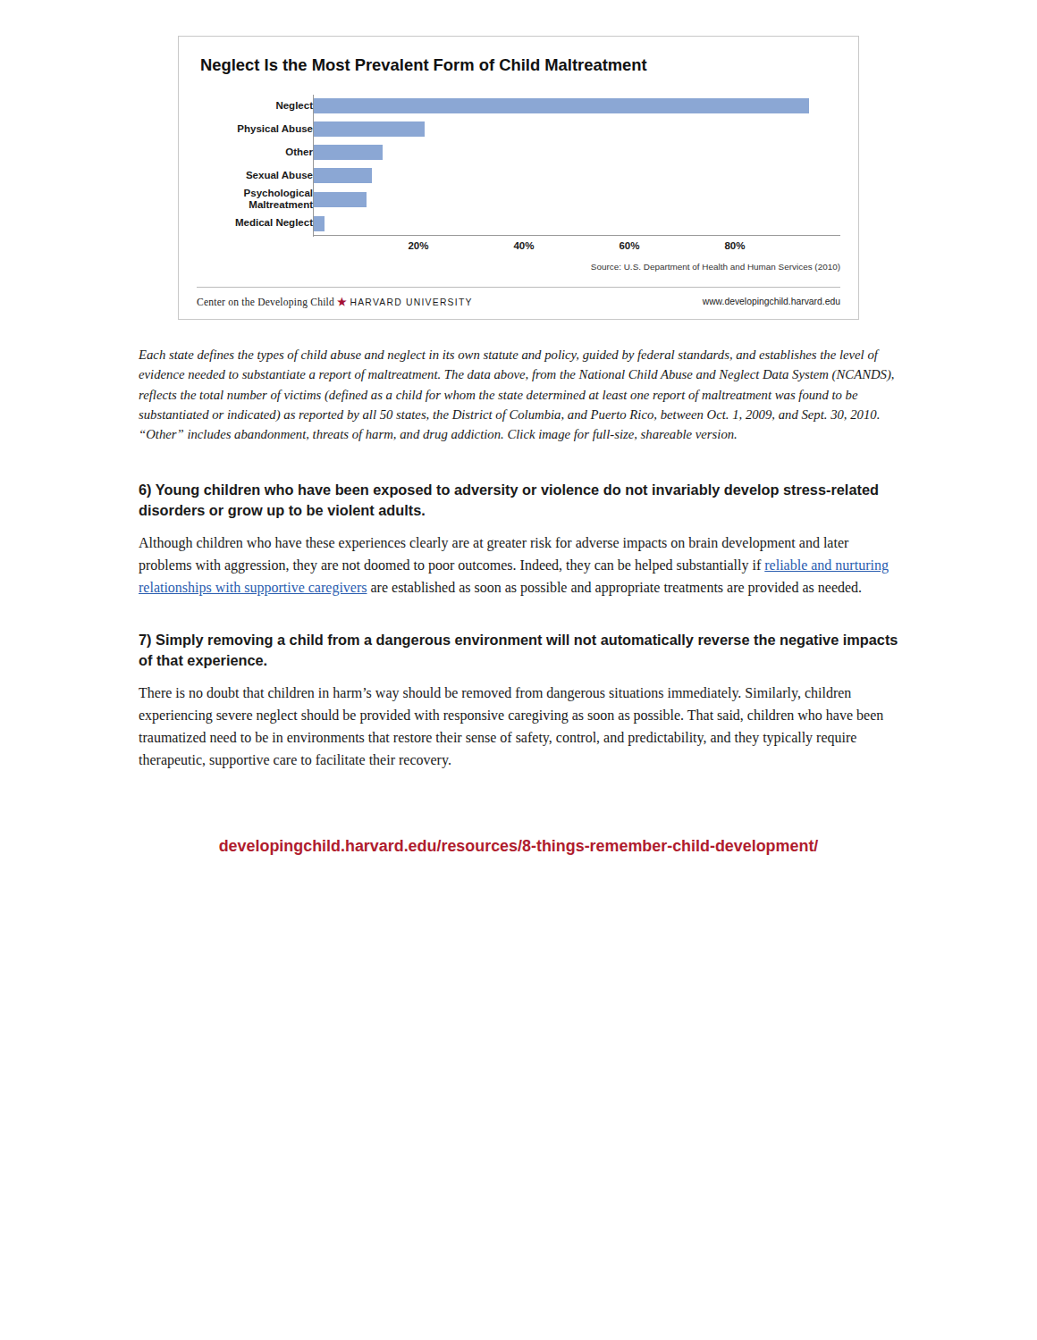Neglect Is the Most Prevalent Form of Child Maltreatment
| Neglect | |
| Physical Abuse | |
| Other | |
| Sexual Abuse | |
| Psychological Maltreatment | |
| Medical Neglect | |
20% 40% 60% 80%
Source: U.S. Department of Health and Human Services (2010)
Center on the Developing Child ★ HARVARD UNIVERSITY www.developingchild.harvard.edu
Each state defines the types of child abuse and neglect in its own statute and policy, guided by federal standards, and establishes the level of evidence needed to substantiate a report of maltreatment. The data above, from the National Child Abuse and Neglect Data System (NCANDS), reflects the total number of victims (defined as a child for whom the state determined at least one report of maltreatment was found to be substantiated or indicated) as reported by all 50 states, the District of Columbia, and Puerto Rico, between Oct. 1, 2009, and Sept. 30, 2010. “Other” includes abandonment, threats of harm, and drug addiction. Click image for full-size, shareable version.
6) Young children who have been exposed to adversity or violence do not invariably develop stress-related disorders or grow up to be violent adults.
Although children who have these experiences clearly are at greater risk for adverse impacts on brain development and later problems with aggression, they are not doomed to poor outcomes. Indeed, they can be helped substantially if reliable and nurturing relationships with supportive caregivers are established as soon as possible and appropriate treatments are provided as needed.
7) Simply removing a child from a dangerous environment will not automatically reverse the negative impacts of that experience.
There is no doubt that children in harm’s way should be removed from dangerous situations immediately. Similarly, children experiencing severe neglect should be provided with responsive caregiving as soon as possible. That said, children who have been traumatized need to be in environments that restore their sense of safety, control, and predictability, and they typically require therapeutic, supportive care to facilitate their recovery.
developingchild.harvard.edu/resources/8-things-remember-child-development/